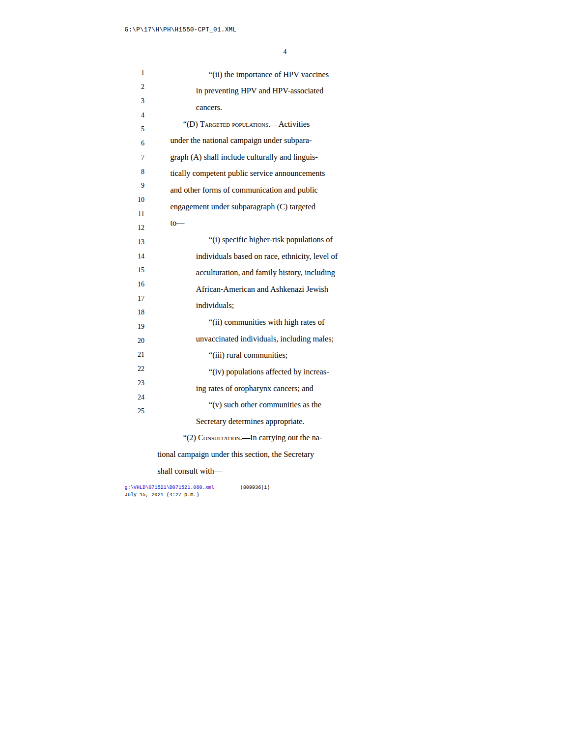G:\P\17\H\PH\H1550-CPT_01.XML
4
| 1 2 3 4 5 6 7 8 9 10 11 12 13 14 15 16 17 18 19 20 21 22 23 24 25 | “(ii) the importance of HPV vaccines in preventing HPV and HPV-associated cancers. “(D) Targeted populations. —Activities under the national campaign under subpara- graph (A) shall include culturally and linguis- tically competent public service announcements and other forms of communication and public engagement under subparagraph (C) targeted to— “(i) specific higher-risk populations of individuals based on race, ethnicity, level of acculturation, and family history, including African-American and Ashkenazi Jewish individuals; “(ii) communities with high rates of unvaccinated individuals, including males; “(iii) rural communities; “(iv) populations affected by increas- ing rates of oropharynx cancers; and “(v) such other communities as the Secretary determines appropriate. “(2) Consultation. —In carrying out the na- tional campaign under this section, the Secretary shall consult with— |
g:\VHLD\071521\D071521.060.xml(809936|1)
July 15, 2021 (4:27 p.m.)